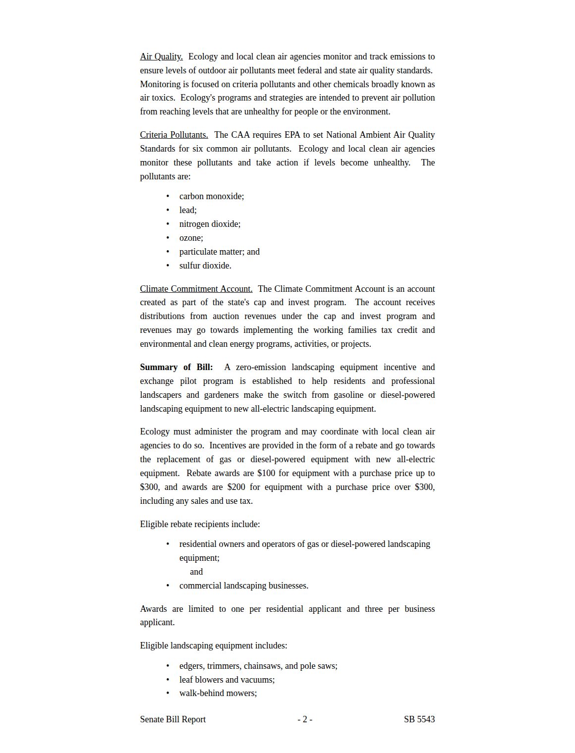Air Quality. Ecology and local clean air agencies monitor and track emissions to ensure levels of outdoor air pollutants meet federal and state air quality standards. Monitoring is focused on criteria pollutants and other chemicals broadly known as air toxics. Ecology's programs and strategies are intended to prevent air pollution from reaching levels that are unhealthy for people or the environment.
Criteria Pollutants. The CAA requires EPA to set National Ambient Air Quality Standards for six common air pollutants. Ecology and local clean air agencies monitor these pollutants and take action if levels become unhealthy. The pollutants are:
carbon monoxide;
lead;
nitrogen dioxide;
ozone;
particulate matter; and
sulfur dioxide.
Climate Commitment Account. The Climate Commitment Account is an account created as part of the state's cap and invest program. The account receives distributions from auction revenues under the cap and invest program and revenues may go towards implementing the working families tax credit and environmental and clean energy programs, activities, or projects.
Summary of Bill: A zero-emission landscaping equipment incentive and exchange pilot program is established to help residents and professional landscapers and gardeners make the switch from gasoline or diesel-powered landscaping equipment to new all-electric landscaping equipment.
Ecology must administer the program and may coordinate with local clean air agencies to do so. Incentives are provided in the form of a rebate and go towards the replacement of gas or diesel-powered equipment with new all-electric equipment. Rebate awards are $100 for equipment with a purchase price up to $300, and awards are $200 for equipment with a purchase price over $300, including any sales and use tax.
Eligible rebate recipients include:
residential owners and operators of gas or diesel-powered landscaping equipment; and
commercial landscaping businesses.
Awards are limited to one per residential applicant and three per business applicant.
Eligible landscaping equipment includes:
edgers, trimmers, chainsaws, and pole saws;
leaf blowers and vacuums;
walk-behind mowers;
Senate Bill Report - 2 - SB 5543